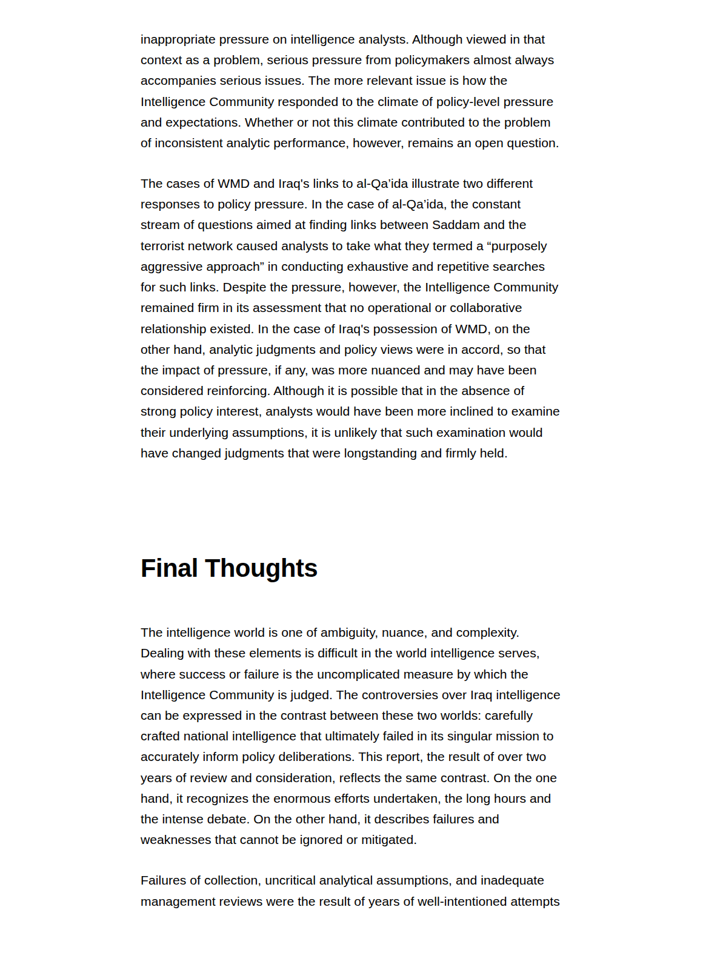inappropriate pressure on intelligence analysts. Although viewed in that context as a problem, serious pressure from policymakers almost always accompanies serious issues. The more relevant issue is how the Intelligence Community responded to the climate of policy-level pressure and expectations. Whether or not this climate contributed to the problem of inconsistent analytic performance, however, remains an open question.
The cases of WMD and Iraq's links to al-Qa’ida illustrate two different responses to policy pressure. In the case of al-Qa’ida, the constant stream of questions aimed at finding links between Saddam and the terrorist network caused analysts to take what they termed a “purposely aggressive approach” in conducting exhaustive and repetitive searches for such links. Despite the pressure, however, the Intelligence Community remained firm in its assessment that no operational or collaborative relationship existed. In the case of Iraq's possession of WMD, on the other hand, analytic judgments and policy views were in accord, so that the impact of pressure, if any, was more nuanced and may have been considered reinforcing. Although it is possible that in the absence of strong policy interest, analysts would have been more inclined to examine their underlying assumptions, it is unlikely that such examination would have changed judgments that were longstanding and firmly held.
Final Thoughts
The intelligence world is one of ambiguity, nuance, and complexity. Dealing with these elements is difficult in the world intelligence serves, where success or failure is the uncomplicated measure by which the Intelligence Community is judged. The controversies over Iraq intelligence can be expressed in the contrast between these two worlds: carefully crafted national intelligence that ultimately failed in its singular mission to accurately inform policy deliberations. This report, the result of over two years of review and consideration, reflects the same contrast. On the one hand, it recognizes the enormous efforts undertaken, the long hours and the intense debate. On the other hand, it describes failures and weaknesses that cannot be ignored or mitigated.
Failures of collection, uncritical analytical assumptions, and inadequate management reviews were the result of years of well-intentioned attempts